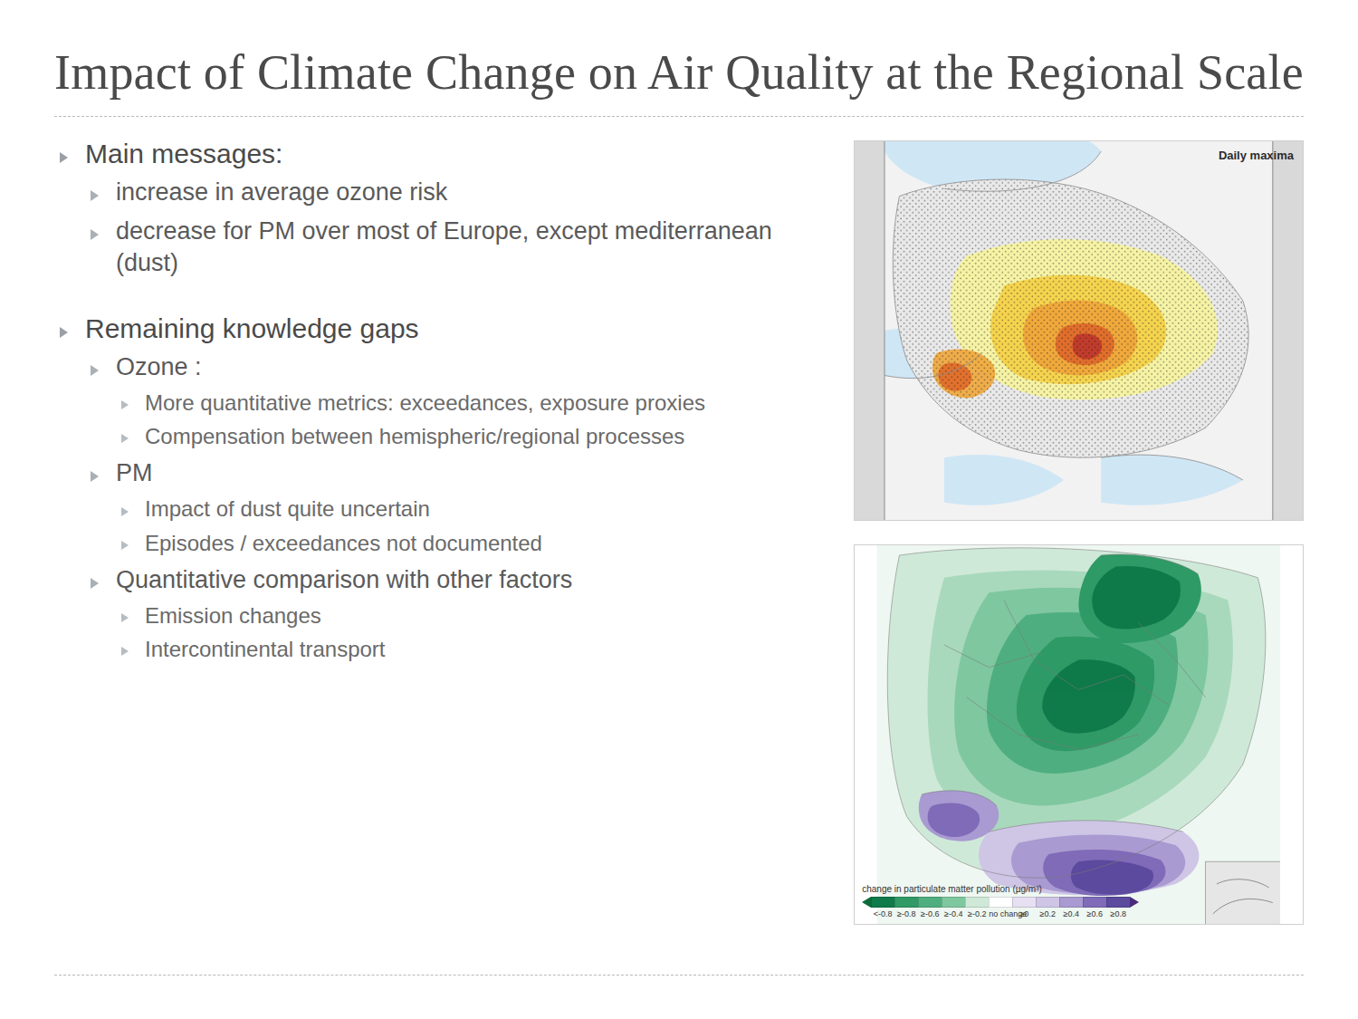Impact of Climate Change on Air Quality at the Regional Scale
Main messages:
increase in average ozone risk
decrease for PM over most of Europe, except mediterranean (dust)
Remaining knowledge gaps
Ozone :
More quantitative metrics: exceedances, exposure proxies
Compensation between hemispheric/regional processes
PM
Impact of dust quite uncertain
Episodes / exceedances not documented
Quantitative comparison with other factors
Emission changes
Intercontinental transport
Daily maxima
change in particulate matter pollution (µg/m³)
<-0.8 ≥-0.8 ≥-0.6 ≥-0.4 ≥-0.2 no change ≥0 ≥0.2 ≥0.4 ≥0.6 ≥0.8